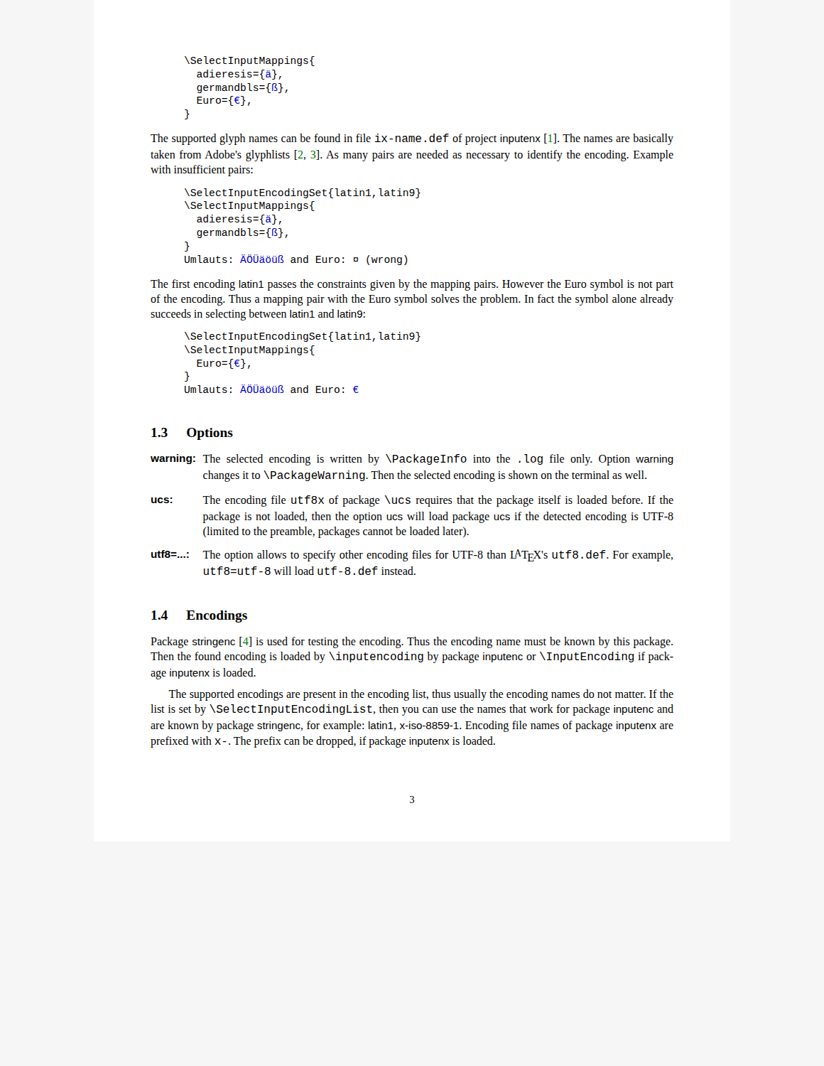\SelectInputMappings{
  adieresis={ä},
  germandbls={ß},
  Euro={€},
}
The supported glyph names can be found in file ix-name.def of project inputenx [1]. The names are basically taken from Adobe's glyphlists [2, 3]. As many pairs are needed as necessary to identify the encoding. Example with insufficient pairs:
\SelectInputEncodingSet{latin1,latin9}
\SelectInputMappings{
  adieresis={ä},
  germandbls={ß},
}
Umlauts: ÄÖÜäöüß and Euro: ¤ (wrong)
The first encoding latin1 passes the constraints given by the mapping pairs. However the Euro symbol is not part of the encoding. Thus a mapping pair with the Euro symbol solves the problem. In fact the symbol alone already succeeds in selecting between latin1 and latin9:
\SelectInputEncodingSet{latin1,latin9}
\SelectInputMappings{
  Euro={€},
}
Umlauts: ÄÖÜäöüß and Euro: €
1.3 Options
warning:
The selected encoding is written by \PackageInfo into the .log file only. Option warning changes it to \PackageWarning. Then the selected encoding is shown on the terminal as well.
ucs:
The encoding file utf8x of package \ucs requires that the package itself is loaded before. If the package is not loaded, then the option ucs will load package ucs if the detected encoding is UTF-8 (limited to the preamble, packages cannot be loaded later).
utf8=...:
The option allows to specify other encoding files for UTF-8 than LATEX's utf8.def. For example, utf8=utf-8 will load utf-8.def instead.
1.4 Encodings
Package stringenc [4] is used for testing the encoding. Thus the encoding name must be known by this package. Then the found encoding is loaded by \inputencoding by package inputenc or \InputEncoding if package inputenx is loaded.
The supported encodings are present in the encoding list, thus usually the encoding names do not matter. If the list is set by \SelectInputEncodingList, then you can use the names that work for package inputenc and are known by package stringenc, for example: latin1, x-iso-8859-1. Encoding file names of package inputenx are prefixed with x-. The prefix can be dropped, if package inputenx is loaded.
3